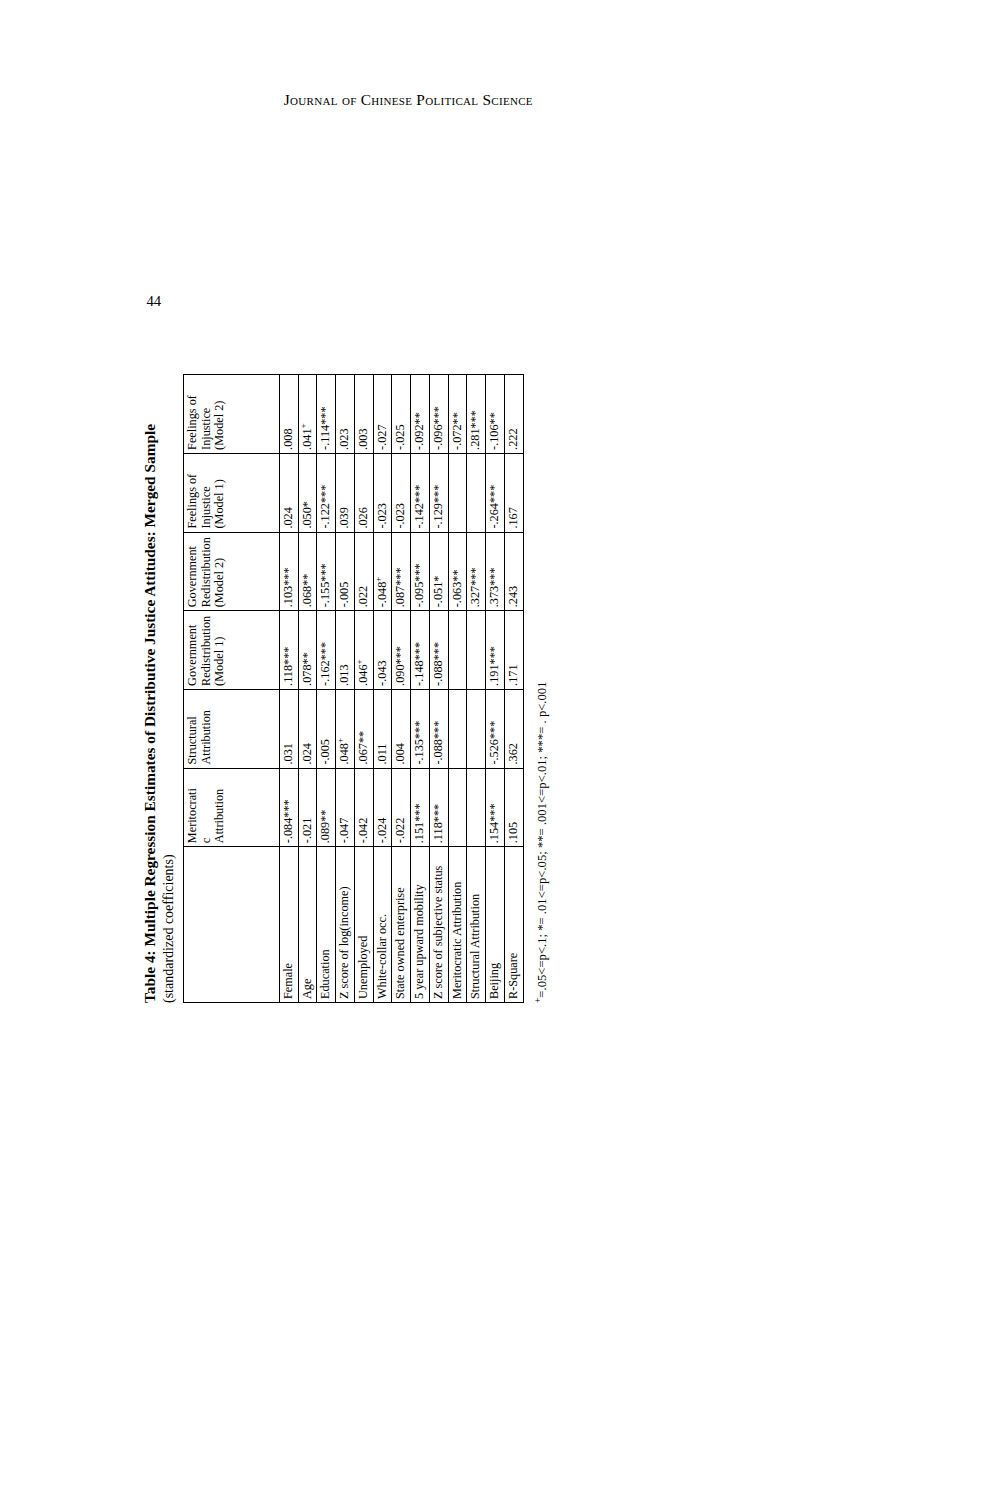Journal of Chinese Political Science
44
Table 4: Multiple Regression Estimates of Distributive Justice Attitudes: Merged Sample
(standardized coefficients)
| | Meritocrati c Attribution | Structural Attribution | Government Redistribution (Model 1) | Government Redistribution (Model 2) | Feelings of Injustice (Model 1) | Feelings of Injustice (Model 2) |
| --- | --- | --- | --- | --- | --- | --- |
| Female | -.084*** | .031 | .118*** | .103*** | .024 | .008 |
| Age | -.021 | .024 | .078** | .068** | .050* | .041 + |
| Education | .089** | -.005 | -.162*** | -.155*** | -.122*** | -.114*** |
| Z score of log(income) | -.047 | .048 + | .013 | -.005 | .039 | .023 |
| Unemployed | -.042 | .067** | .046 + | .022 | .026 | .003 |
| White-collar occ. | -.024 | .011 | -.043 | -.048 + | -.023 | -.027 |
| State owned enterprise | -.022 | .004 | .090*** | .087*** | -.023 | -.025 |
| 5 year upward mobility | .151*** | -.135*** | -.148*** | -.095*** | -.142*** | -.092** |
| Z score of subjective status | .118*** | -.088*** | -.088*** | -.051* | -.129*** | -.096*** |
| Meritocratic Attribution | | | | -.063** | | -.072** |
| Structural Attribution | | | | .327*** | | .281*** |
| Beijing | .154*** | -.526*** | .191*** | .373*** | -.264*** | -.106** |
| R-Square | .105 | .362 | .171 | .243 | .167 | .222 |
+=.05<=p<.1; *= .01<=p<.05; **= .001<=p<.01; ***= . p<.001